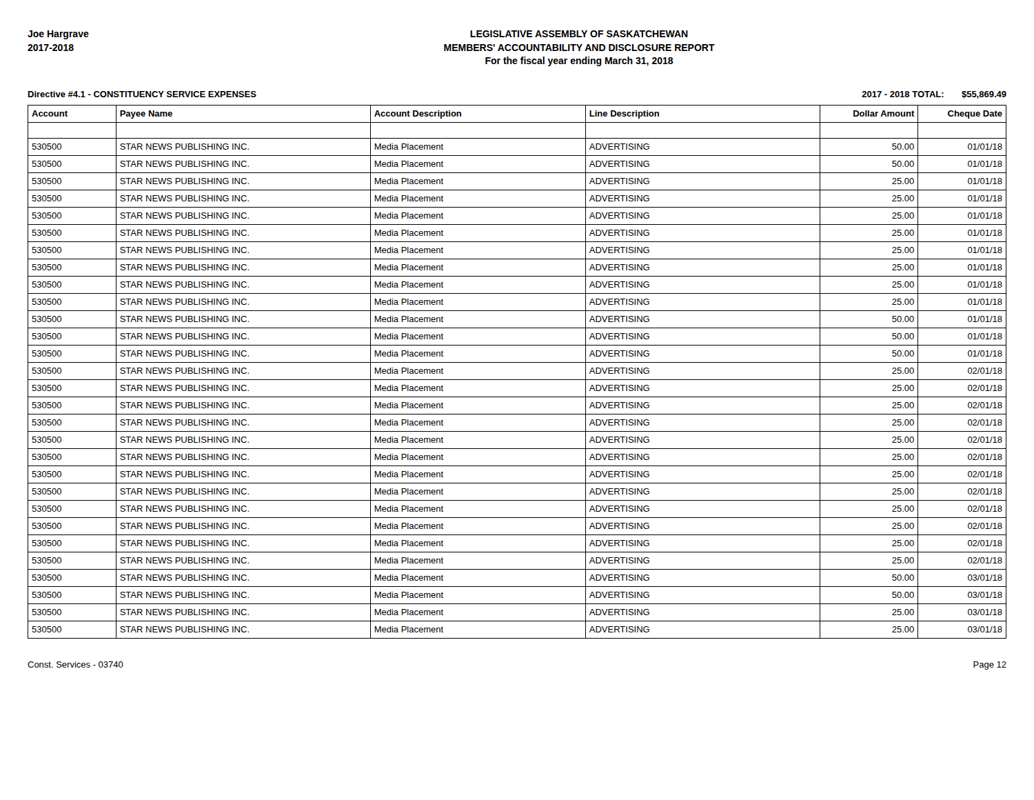Joe Hargrave
2017-2018
LEGISLATIVE ASSEMBLY OF SASKATCHEWAN
MEMBERS' ACCOUNTABILITY AND DISCLOSURE REPORT
For the fiscal year ending March 31, 2018
Directive #4.1 - CONSTITUENCY SERVICE EXPENSES
2017 - 2018 TOTAL: $55,869.49
| Account | Payee Name | Account Description | Line Description | Dollar Amount | Cheque Date |
| --- | --- | --- | --- | --- | --- |
| 530500 | STAR NEWS PUBLISHING INC. | Media Placement | ADVERTISING | 50.00 | 01/01/18 |
| 530500 | STAR NEWS PUBLISHING INC. | Media Placement | ADVERTISING | 50.00 | 01/01/18 |
| 530500 | STAR NEWS PUBLISHING INC. | Media Placement | ADVERTISING | 25.00 | 01/01/18 |
| 530500 | STAR NEWS PUBLISHING INC. | Media Placement | ADVERTISING | 25.00 | 01/01/18 |
| 530500 | STAR NEWS PUBLISHING INC. | Media Placement | ADVERTISING | 25.00 | 01/01/18 |
| 530500 | STAR NEWS PUBLISHING INC. | Media Placement | ADVERTISING | 25.00 | 01/01/18 |
| 530500 | STAR NEWS PUBLISHING INC. | Media Placement | ADVERTISING | 25.00 | 01/01/18 |
| 530500 | STAR NEWS PUBLISHING INC. | Media Placement | ADVERTISING | 25.00 | 01/01/18 |
| 530500 | STAR NEWS PUBLISHING INC. | Media Placement | ADVERTISING | 25.00 | 01/01/18 |
| 530500 | STAR NEWS PUBLISHING INC. | Media Placement | ADVERTISING | 25.00 | 01/01/18 |
| 530500 | STAR NEWS PUBLISHING INC. | Media Placement | ADVERTISING | 50.00 | 01/01/18 |
| 530500 | STAR NEWS PUBLISHING INC. | Media Placement | ADVERTISING | 50.00 | 01/01/18 |
| 530500 | STAR NEWS PUBLISHING INC. | Media Placement | ADVERTISING | 50.00 | 01/01/18 |
| 530500 | STAR NEWS PUBLISHING INC. | Media Placement | ADVERTISING | 25.00 | 02/01/18 |
| 530500 | STAR NEWS PUBLISHING INC. | Media Placement | ADVERTISING | 25.00 | 02/01/18 |
| 530500 | STAR NEWS PUBLISHING INC. | Media Placement | ADVERTISING | 25.00 | 02/01/18 |
| 530500 | STAR NEWS PUBLISHING INC. | Media Placement | ADVERTISING | 25.00 | 02/01/18 |
| 530500 | STAR NEWS PUBLISHING INC. | Media Placement | ADVERTISING | 25.00 | 02/01/18 |
| 530500 | STAR NEWS PUBLISHING INC. | Media Placement | ADVERTISING | 25.00 | 02/01/18 |
| 530500 | STAR NEWS PUBLISHING INC. | Media Placement | ADVERTISING | 25.00 | 02/01/18 |
| 530500 | STAR NEWS PUBLISHING INC. | Media Placement | ADVERTISING | 25.00 | 02/01/18 |
| 530500 | STAR NEWS PUBLISHING INC. | Media Placement | ADVERTISING | 25.00 | 02/01/18 |
| 530500 | STAR NEWS PUBLISHING INC. | Media Placement | ADVERTISING | 25.00 | 02/01/18 |
| 530500 | STAR NEWS PUBLISHING INC. | Media Placement | ADVERTISING | 25.00 | 02/01/18 |
| 530500 | STAR NEWS PUBLISHING INC. | Media Placement | ADVERTISING | 25.00 | 02/01/18 |
| 530500 | STAR NEWS PUBLISHING INC. | Media Placement | ADVERTISING | 50.00 | 03/01/18 |
| 530500 | STAR NEWS PUBLISHING INC. | Media Placement | ADVERTISING | 50.00 | 03/01/18 |
| 530500 | STAR NEWS PUBLISHING INC. | Media Placement | ADVERTISING | 25.00 | 03/01/18 |
| 530500 | STAR NEWS PUBLISHING INC. | Media Placement | ADVERTISING | 25.00 | 03/01/18 |
Const. Services - 03740
Page 12